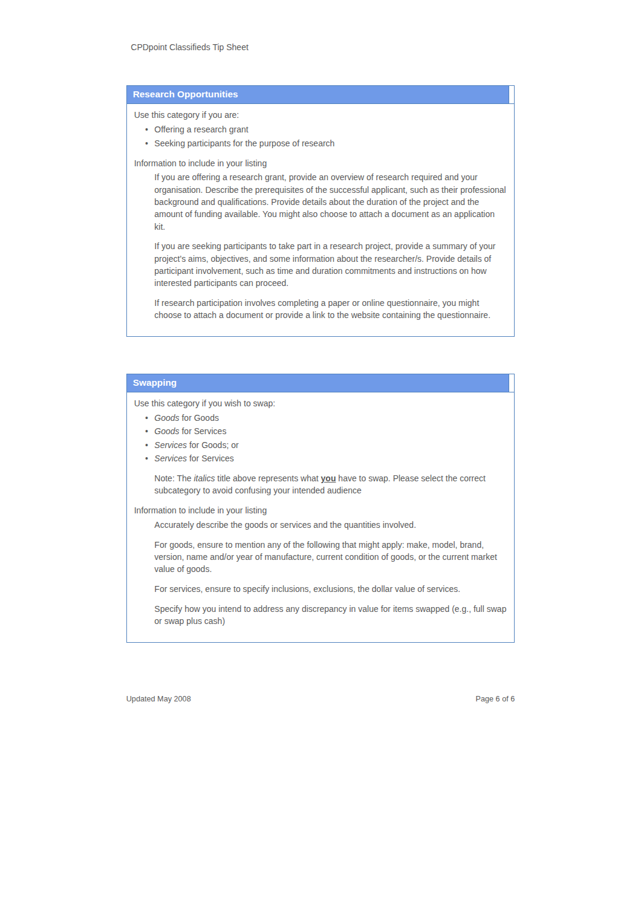CPDpoint Classifieds Tip Sheet
Research Opportunities
Use this category if you are:
Offering a research grant
Seeking participants for the purpose of research
Information to include in your listing
If you are offering a research grant, provide an overview of research required and your organisation. Describe the prerequisites of the successful applicant, such as their professional background and qualifications. Provide details about the duration of the project and the amount of funding available. You might also choose to attach a document as an application kit.
If you are seeking participants to take part in a research project, provide a summary of your project’s aims, objectives, and some information about the researcher/s. Provide details of participant involvement, such as time and duration commitments and instructions on how interested participants can proceed.
If research participation involves completing a paper or online questionnaire, you might choose to attach a document or provide a link to the website containing the questionnaire.
Swapping
Use this category if you wish to swap:
Goods for Goods
Goods for Services
Services for Goods; or
Services for Services
Note: The italics title above represents what you have to swap. Please select the correct subcategory to avoid confusing your intended audience
Information to include in your listing
Accurately describe the goods or services and the quantities involved.
For goods, ensure to mention any of the following that might apply: make, model, brand, version, name and/or year of manufacture, current condition of goods, or the current market value of goods.
For services, ensure to specify inclusions, exclusions, the dollar value of services.
Specify how you intend to address any discrepancy in value for items swapped (e.g., full swap or swap plus cash)
Updated May 2008
Page 6 of 6